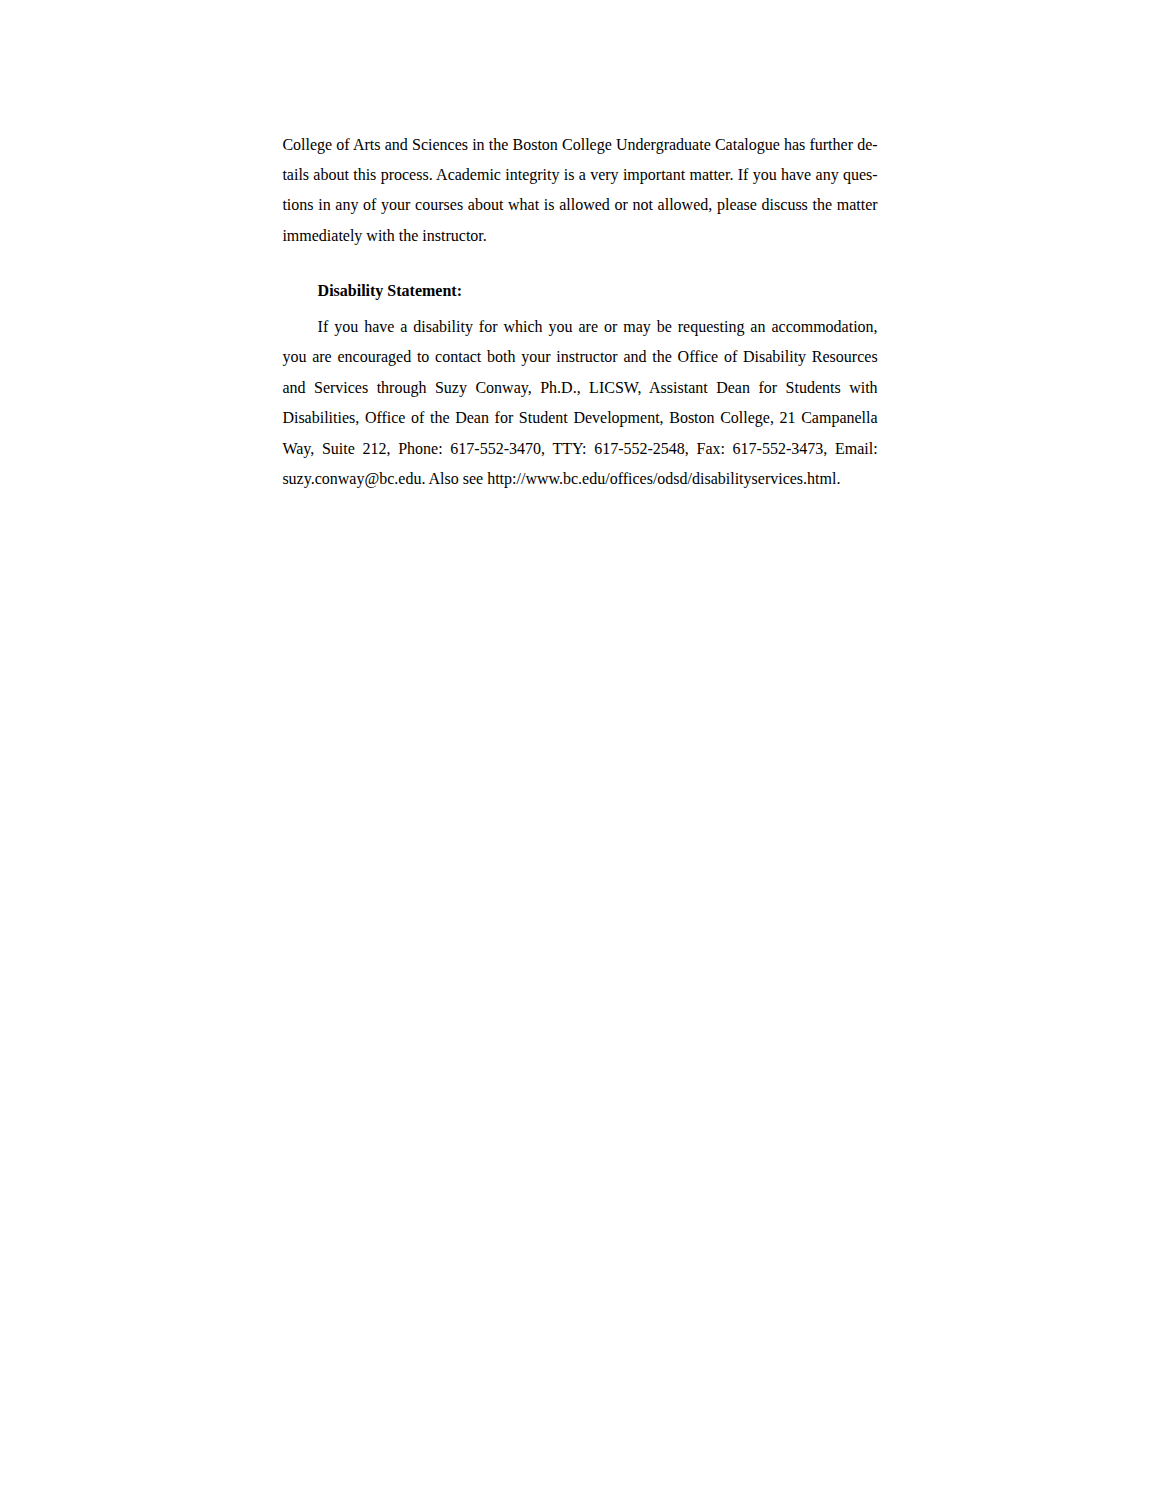College of Arts and Sciences in the Boston College Undergraduate Catalogue has further details about this process. Academic integrity is a very important matter. If you have any questions in any of your courses about what is allowed or not allowed, please discuss the matter immediately with the instructor.
Disability Statement:
If you have a disability for which you are or may be requesting an accommodation, you are encouraged to contact both your instructor and the Office of Disability Resources and Services through Suzy Conway, Ph.D., LICSW, Assistant Dean for Students with Disabilities, Office of the Dean for Student Development, Boston College, 21 Campanella Way, Suite 212, Phone: 617-552-3470, TTY: 617-552-2548, Fax: 617-552-3473, Email: suzy.conway@bc.edu. Also see http://www.bc.edu/offices/odsd/disabilityservices.html.